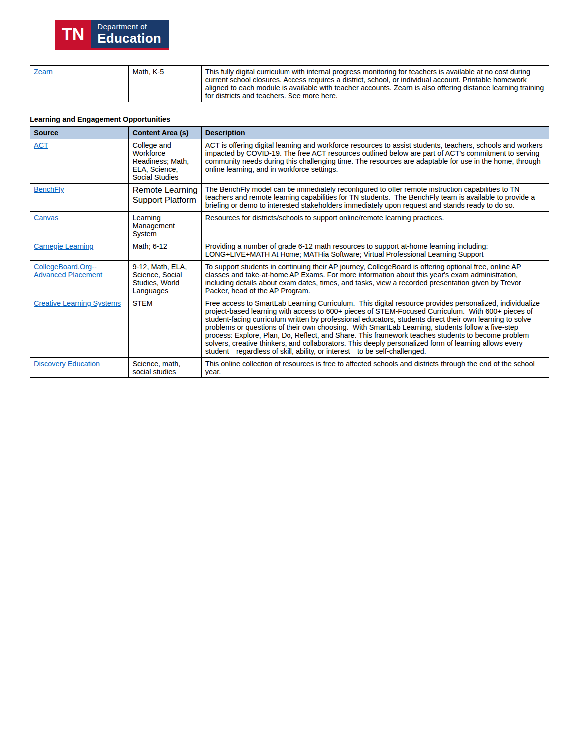TN
Department of Education
| Zearn | Math, K-5 | This fully digital curriculum with internal progress monitoring for teachers is available at no cost during current school closures. Access requires a district, school, or individual account. Printable homework aligned to each module is available with teacher accounts. Zearn is also offering distance learning training for districts and teachers. See more here. |
Learning and Engagement Opportunities
| Source | Content Area (s) | Description |
| --- | --- | --- |
| ACT | College and Workforce Readiness; Math, ELA, Science, Social Studies | ACT is offering digital learning and workforce resources to assist students, teachers, schools and workers impacted by COVID-19. The free ACT resources outlined below are part of ACT's commitment to serving community needs during this challenging time. The resources are adaptable for use in the home, through online learning, and in workforce settings. |
| BenchFly | Remote Learning Support Platform | The BenchFly model can be immediately reconfigured to offer remote instruction capabilities to TN teachers and remote learning capabilities for TN students. The BenchFly team is available to provide a briefing or demo to interested stakeholders immediately upon request and stands ready to do so. |
| Canvas | Learning Management System | Resources for districts/schools to support online/remote learning practices. |
| Carnegie Learning | Math; 6-12 | Providing a number of grade 6-12 math resources to support at-home learning including: LONG+LIVE+MATH At Home; MATHia Software; Virtual Professional Learning Support |
| CollegeBoard.Org--Advanced Placement | 9-12, Math, ELA, Science, Social Studies, World Languages | To support students in continuing their AP journey, CollegeBoard is offering optional free, online AP classes and take-at-home AP Exams. For more information about this year's exam administration, including details about exam dates, times, and tasks, view a recorded presentation given by Trevor Packer, head of the AP Program. |
| Creative Learning Systems | STEM | Free access to SmartLab Learning Curriculum. This digital resource provides personalized, individualize project-based learning with access to 600+ pieces of STEM-Focused Curriculum. With 600+ pieces of student-facing curriculum written by professional educators, students direct their own learning to solve problems or questions of their own choosing. With SmartLab Learning, students follow a five-step process: Explore, Plan, Do, Reflect, and Share. This framework teaches students to become problem solvers, creative thinkers, and collaborators. This deeply personalized form of learning allows every student—regardless of skill, ability, or interest—to be self-challenged. |
| Discovery Education | Science, math, social studies | This online collection of resources is free to affected schools and districts through the end of the school year. |